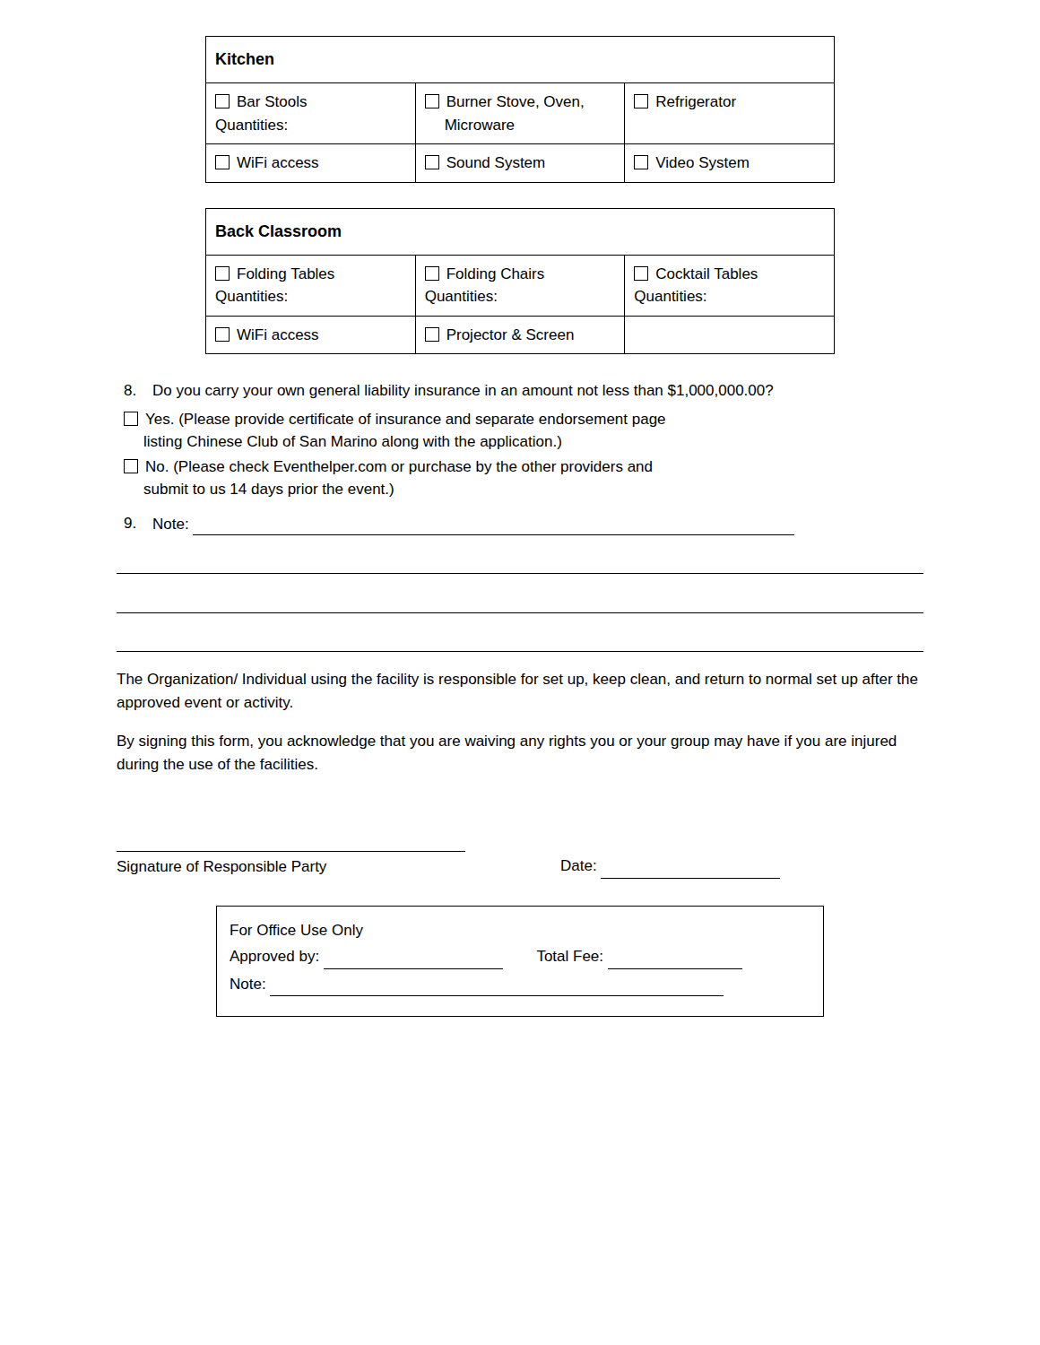| Kitchen |
| --- |
| Bar Stools Quantities: | Burner Stove, Oven, Microware | Refrigerator |
| WiFi access | Sound System | Video System |
| Back Classroom |
| --- |
| Folding Tables Quantities: | Folding Chairs Quantities: | Cocktail Tables Quantities: |
| WiFi access | Projector & Screen | |
8. Do you carry your own general liability insurance in an amount not less than $1,000,000.00?
Yes. (Please provide certificate of insurance and separate endorsement page listing Chinese Club of San Marino along with the application.)
No. (Please check Eventhelper.com or purchase by the other providers and submit to us 14 days prior the event.)
9. Note:
The Organization/ Individual using the facility is responsible for set up, keep clean, and return to normal set up after the approved event or activity.
By signing this form, you acknowledge that you are waiving any rights you or your group may have if you are injured during the use of the facilities.
Signature of Responsible Party
Date:
For Office Use Only
Approved by: Total Fee:
Note: